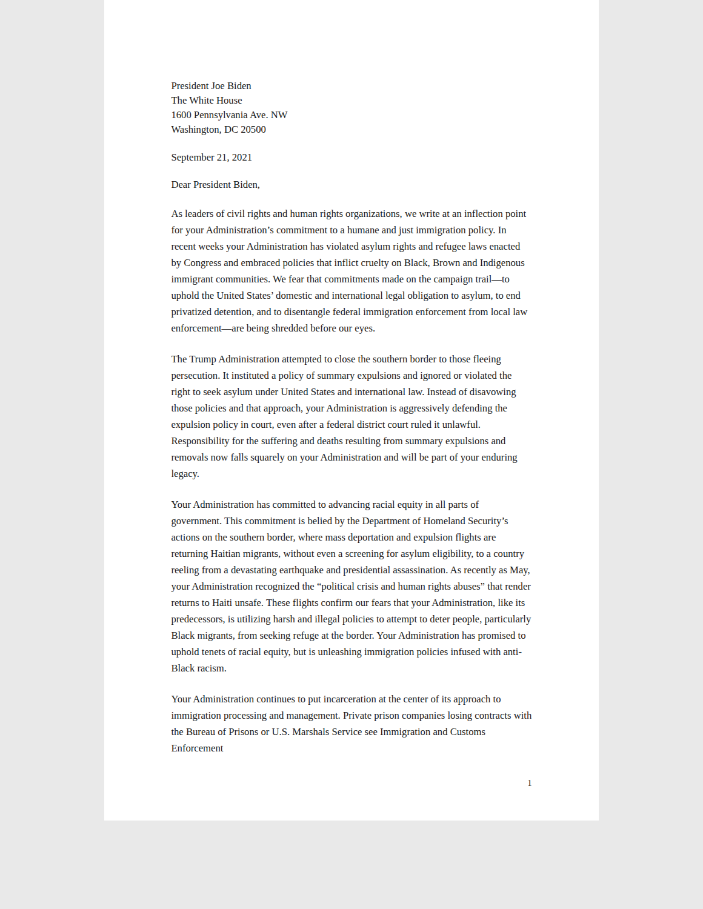President Joe Biden The White House 1600 Pennsylvania Ave. NW Washington, DC 20500
September 21, 2021
Dear President Biden,
As leaders of civil rights and human rights organizations, we write at an inflection point for your Administration’s commitment to a humane and just immigration policy. In recent weeks your Administration has violated asylum rights and refugee laws enacted by Congress and embraced policies that inflict cruelty on Black, Brown and Indigenous immigrant communities. We fear that commitments made on the campaign trail—to uphold the United States’ domestic and international legal obligation to asylum, to end privatized detention, and to disentangle federal immigration enforcement from local law enforcement—are being shredded before our eyes.
The Trump Administration attempted to close the southern border to those fleeing persecution. It instituted a policy of summary expulsions and ignored or violated the right to seek asylum under United States and international law. Instead of disavowing those policies and that approach, your Administration is aggressively defending the expulsion policy in court, even after a federal district court ruled it unlawful. Responsibility for the suffering and deaths resulting from summary expulsions and removals now falls squarely on your Administration and will be part of your enduring legacy.
Your Administration has committed to advancing racial equity in all parts of government. This commitment is belied by the Department of Homeland Security’s actions on the southern border, where mass deportation and expulsion flights are returning Haitian migrants, without even a screening for asylum eligibility, to a country reeling from a devastating earthquake and presidential assassination. As recently as May, your Administration recognized the “political crisis and human rights abuses” that render returns to Haiti unsafe. These flights confirm our fears that your Administration, like its predecessors, is utilizing harsh and illegal policies to attempt to deter people, particularly Black migrants, from seeking refuge at the border. Your Administration has promised to uphold tenets of racial equity, but is unleashing immigration policies infused with anti-Black racism.
Your Administration continues to put incarceration at the center of its approach to immigration processing and management. Private prison companies losing contracts with the Bureau of Prisons or U.S. Marshals Service see Immigration and Customs Enforcement
1